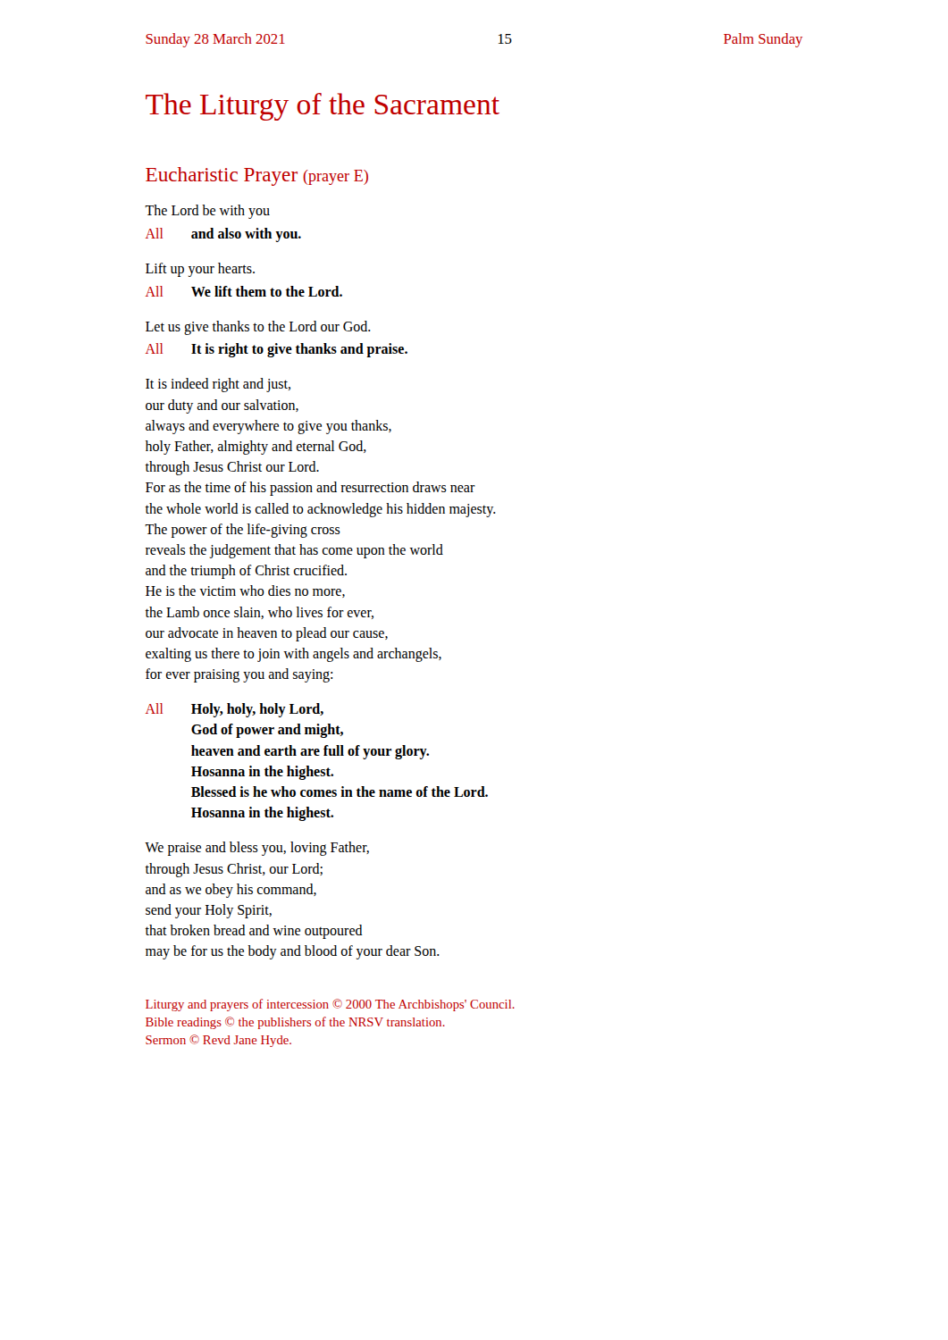Sunday 28 March 2021 15 Palm Sunday
The Liturgy of the Sacrament
Eucharistic Prayer (prayer E)
The Lord be with you
All and also with you.
Lift up your hearts.
All We lift them to the Lord.
Let us give thanks to the Lord our God.
All It is right to give thanks and praise.
It is indeed right and just,
our duty and our salvation,
always and everywhere to give you thanks,
holy Father, almighty and eternal God,
through Jesus Christ our Lord.
For as the time of his passion and resurrection draws near
the whole world is called to acknowledge his hidden majesty.
The power of the life-giving cross
reveals the judgement that has come upon the world
and the triumph of Christ crucified.
He is the victim who dies no more,
the Lamb once slain, who lives for ever,
our advocate in heaven to plead our cause,
exalting us there to join with angels and archangels,
for ever praising you and saying:
All
Holy, holy, holy Lord,
God of power and might,
heaven and earth are full of your glory.
Hosanna in the highest.
Blessed is he who comes in the name of the Lord.
Hosanna in the highest.
We praise and bless you, loving Father,
through Jesus Christ, our Lord;
and as we obey his command,
send your Holy Spirit,
that broken bread and wine outpoured
may be for us the body and blood of your dear Son.
Liturgy and prayers of intercession © 2000 The Archbishops' Council.
Bible readings © the publishers of the NRSV translation.
Sermon © Revd Jane Hyde.